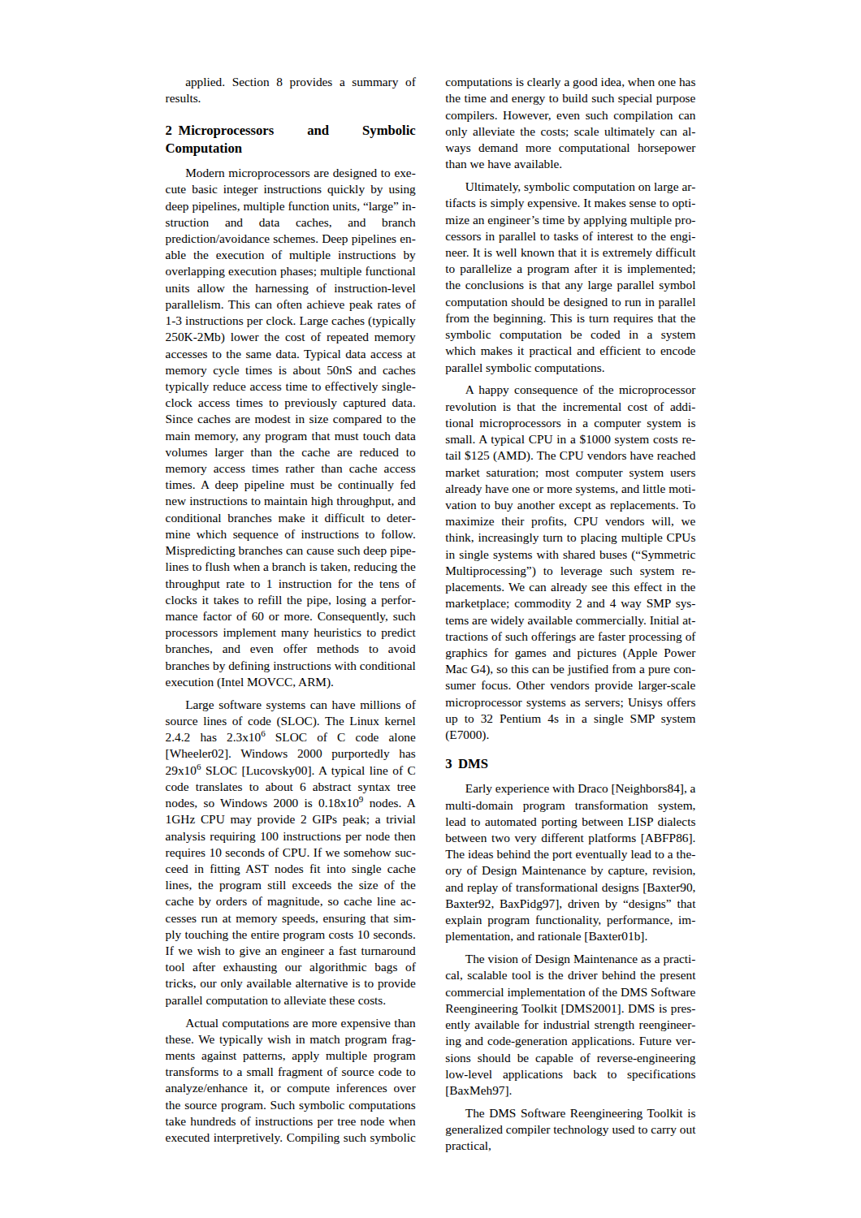applied. Section 8 provides a summary of results.
2 Microprocessors and Symbolic Computation
Modern microprocessors are designed to execute basic integer instructions quickly by using deep pipelines, multiple function units, “large” instruction and data caches, and branch prediction/avoidance schemes. Deep pipelines enable the execution of multiple instructions by overlapping execution phases; multiple functional units allow the harnessing of instruction-level parallelism. This can often achieve peak rates of 1-3 instructions per clock. Large caches (typically 250K-2Mb) lower the cost of repeated memory accesses to the same data. Typical data access at memory cycle times is about 50nS and caches typically reduce access time to effectively single-clock access times to previously captured data. Since caches are modest in size compared to the main memory, any program that must touch data volumes larger than the cache are reduced to memory access times rather than cache access times. A deep pipeline must be continually fed new instructions to maintain high throughput, and conditional branches make it difficult to determine which sequence of instructions to follow. Mispredicting branches can cause such deep pipelines to flush when a branch is taken, reducing the throughput rate to 1 instruction for the tens of clocks it takes to refill the pipe, losing a performance factor of 60 or more. Consequently, such processors implement many heuristics to predict branches, and even offer methods to avoid branches by defining instructions with conditional execution (Intel MOVCC, ARM).
Large software systems can have millions of source lines of code (SLOC). The Linux kernel 2.4.2 has 2.3x106 SLOC of C code alone [Wheeler02]. Windows 2000 purportedly has 29x106 SLOC [Lucovsky00]. A typical line of C code translates to about 6 abstract syntax tree nodes, so Windows 2000 is 0.18x109 nodes. A 1GHz CPU may provide 2 GIPs peak; a trivial analysis requiring 100 instructions per node then requires 10 seconds of CPU. If we somehow succeed in fitting AST nodes fit into single cache lines, the program still exceeds the size of the cache by orders of magnitude, so cache line accesses run at memory speeds, ensuring that simply touching the entire program costs 10 seconds. If we wish to give an engineer a fast turnaround tool after exhausting our algorithmic bags of tricks, our only available alternative is to provide parallel computation to alleviate these costs.
Actual computations are more expensive than these. We typically wish in match program fragments against patterns, apply multiple program transforms to a small fragment of source code to analyze/enhance it, or compute inferences over the source program. Such symbolic computations take hundreds of instructions per tree node when executed interpretively. Compiling such symbolic computations is clearly a good idea, when one has the time and energy to build such special purpose compilers. However, even such compilation can only alleviate the costs; scale ultimately can always demand more computational horsepower than we have available.
Ultimately, symbolic computation on large artifacts is simply expensive. It makes sense to optimize an engineer’s time by applying multiple processors in parallel to tasks of interest to the engineer. It is well known that it is extremely difficult to parallelize a program after it is implemented; the conclusions is that any large parallel symbol computation should be designed to run in parallel from the beginning. This is turn requires that the symbolic computation be coded in a system which makes it practical and efficient to encode parallel symbolic computations.
A happy consequence of the microprocessor revolution is that the incremental cost of additional microprocessors in a computer system is small. A typical CPU in a $1000 system costs retail $125 (AMD). The CPU vendors have reached market saturation; most computer system users already have one or more systems, and little motivation to buy another except as replacements. To maximize their profits, CPU vendors will, we think, increasingly turn to placing multiple CPUs in single systems with shared buses (“Symmetric Multiprocessing”) to leverage such system replacements. We can already see this effect in the marketplace; commodity 2 and 4 way SMP systems are widely available commercially. Initial attractions of such offerings are faster processing of graphics for games and pictures (Apple Power Mac G4), so this can be justified from a pure consumer focus. Other vendors provide larger-scale microprocessor systems as servers; Unisys offers up to 32 Pentium 4s in a single SMP system (E7000).
3 DMS
Early experience with Draco [Neighbors84], a multi-domain program transformation system, lead to automated porting between LISP dialects between two very different platforms [ABFP86]. The ideas behind the port eventually lead to a theory of Design Maintenance by capture, revision, and replay of transformational designs [Baxter90, Baxter92, BaxPidg97], driven by “designs” that explain program functionality, performance, implementation, and rationale [Baxter01b].
The vision of Design Maintenance as a practical, scalable tool is the driver behind the present commercial implementation of the DMS Software Reengineering Toolkit [DMS2001]. DMS is presently available for industrial strength reengineering and code-generation applications. Future versions should be capable of reverse-engineering low-level applications back to specifications [BaxMeh97].
The DMS Software Reengineering Toolkit is generalized compiler technology used to carry out practical,